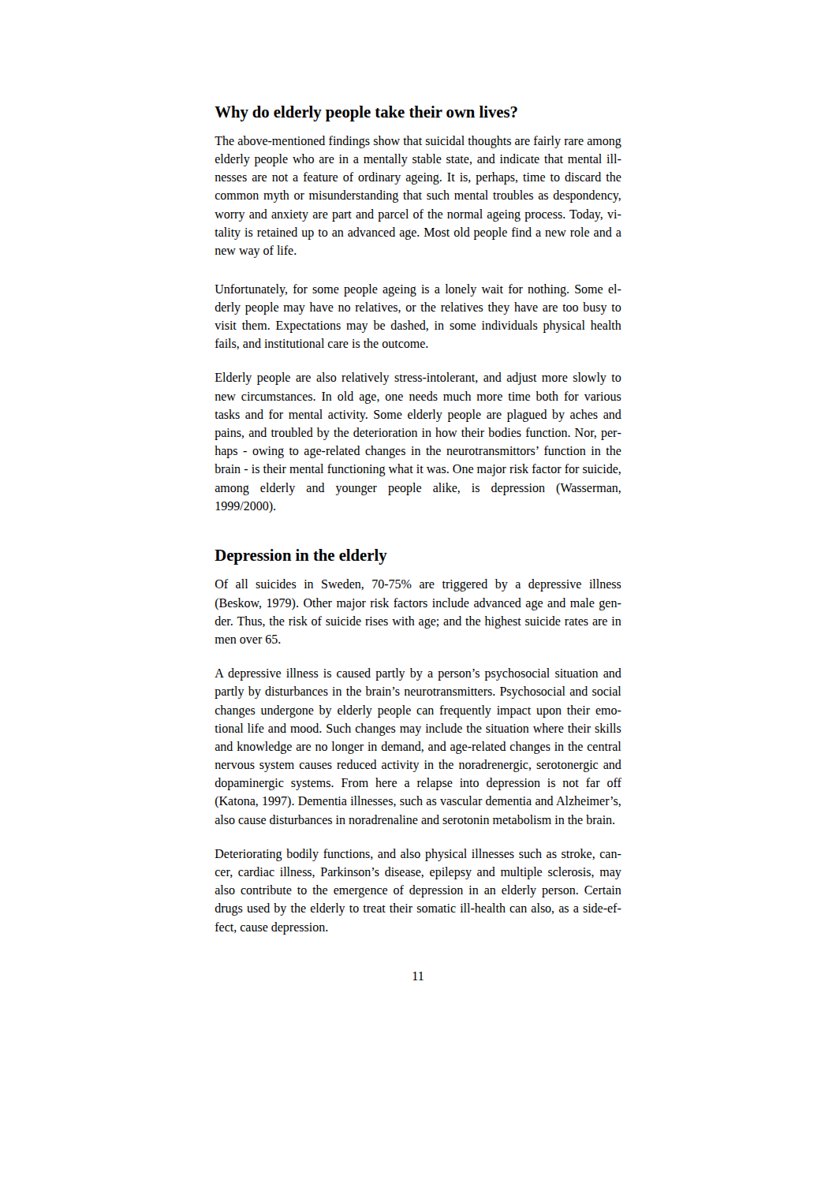Why do elderly people take their own lives?
The above-mentioned findings show that suicidal thoughts are fairly rare among elderly people who are in a mentally stable state, and indicate that mental illnesses are not a feature of ordinary ageing. It is, perhaps, time to discard the common myth or misunderstanding that such mental troubles as despondency, worry and anxiety are part and parcel of the normal ageing process. Today, vitality is retained up to an advanced age. Most old people find a new role and a new way of life.
Unfortunately, for some people ageing is a lonely wait for nothing. Some elderly people may have no relatives, or the relatives they have are too busy to visit them. Expectations may be dashed, in some individuals physical health fails, and institutional care is the outcome.
Elderly people are also relatively stress-intolerant, and adjust more slowly to new circumstances. In old age, one needs much more time both for various tasks and for mental activity. Some elderly people are plagued by aches and pains, and troubled by the deterioration in how their bodies function. Nor, perhaps - owing to age-related changes in the neurotransmittors’ function in the brain - is their mental functioning what it was. One major risk factor for suicide, among elderly and younger people alike, is depression (Wasserman, 1999/2000).
Depression in the elderly
Of all suicides in Sweden, 70-75% are triggered by a depressive illness (Beskow, 1979). Other major risk factors include advanced age and male gender. Thus, the risk of suicide rises with age; and the highest suicide rates are in men over 65.
A depressive illness is caused partly by a person’s psychosocial situation and partly by disturbances in the brain’s neurotransmitters. Psychosocial and social changes undergone by elderly people can frequently impact upon their emotional life and mood. Such changes may include the situation where their skills and knowledge are no longer in demand, and age-related changes in the central nervous system causes reduced activity in the noradrenergic, serotonergic and dopaminergic systems. From here a relapse into depression is not far off (Katona, 1997). Dementia illnesses, such as vascular dementia and Alzheimer’s, also cause disturbances in noradrenaline and serotonin metabolism in the brain.
Deteriorating bodily functions, and also physical illnesses such as stroke, cancer, cardiac illness, Parkinson’s disease, epilepsy and multiple sclerosis, may also contribute to the emergence of depression in an elderly person. Certain drugs used by the elderly to treat their somatic ill-health can also, as a side-effect, cause depression.
11